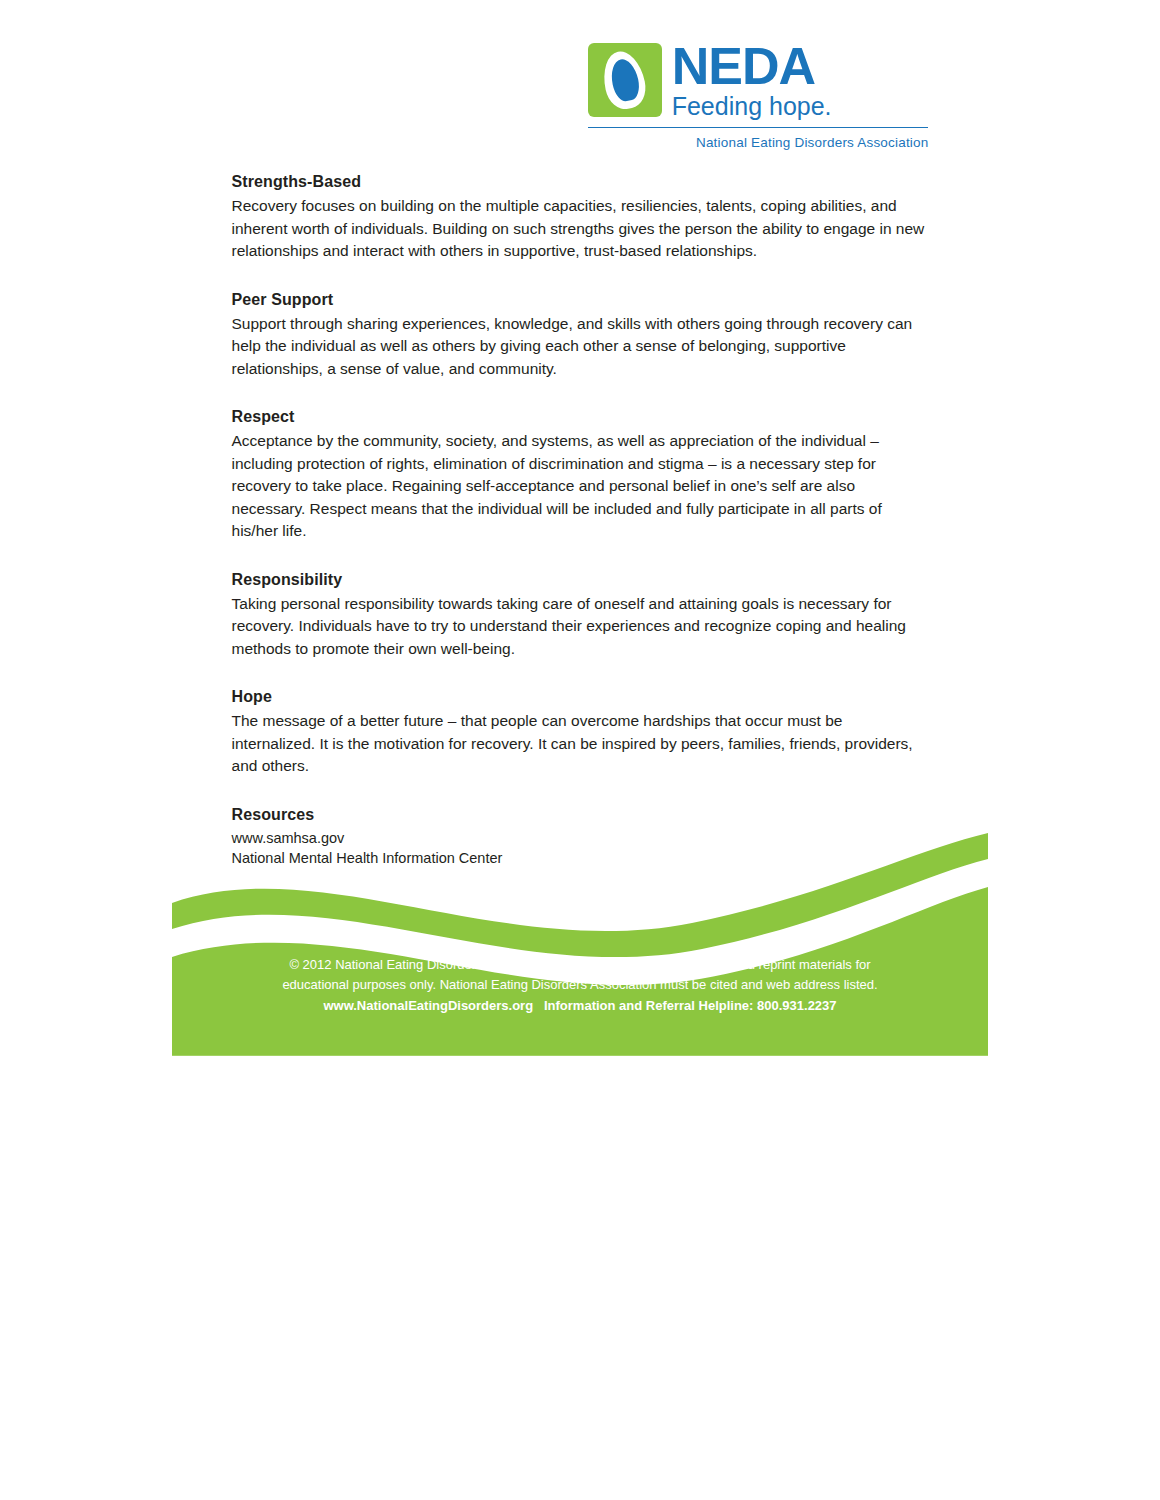NEDA Feeding hope.
National Eating Disorders Association
Strengths-Based
Recovery focuses on building on the multiple capacities, resiliencies, talents, coping abilities, and inherent worth of individuals. Building on such strengths gives the person the ability to engage in new relationships and interact with others in supportive, trust-based relationships.
Peer Support
Support through sharing experiences, knowledge, and skills with others going through recovery can help the individual as well as others by giving each other a sense of belonging, supportive relationships, a sense of value, and community.
Respect
Acceptance by the community, society, and systems, as well as appreciation of the individual – including protection of rights, elimination of discrimination and stigma – is a necessary step for recovery to take place. Regaining self-acceptance and personal belief in one’s self are also necessary. Respect means that the individual will be included and fully participate in all parts of his/her life.
Responsibility
Taking personal responsibility towards taking care of oneself and attaining goals is necessary for recovery. Individuals have to try to understand their experiences and recognize coping and healing methods to promote their own well-being.
Hope
The message of a better future – that people can overcome hardships that occur must be internalized. It is the motivation for recovery. It can be inspired by peers, families, friends, providers, and others.
Resources
www.samhsa.gov
National Mental Health Information Center
© 2012 National Eating Disorders Association. Permission is granted to copy and reprint materials for
educational purposes only. National Eating Disorders Association must be cited and web address listed.
www.NationalEatingDisorders.org Information and Referral Helpline: 800.931.2237